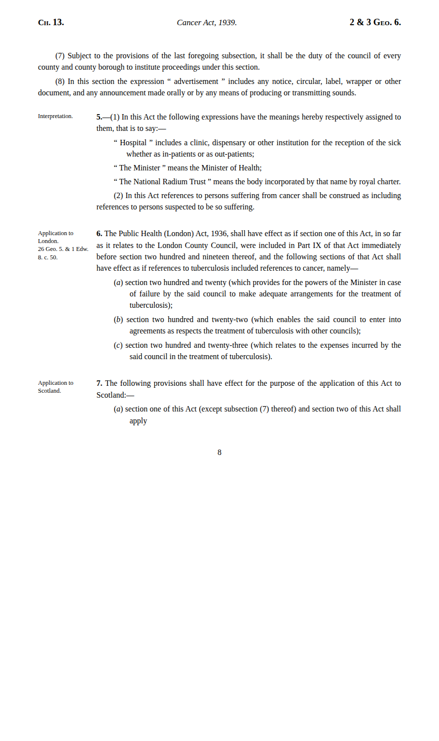Ch. 13. Cancer Act, 1939. 2 & 3 Geo. 6.
(7) Subject to the provisions of the last foregoing subsection, it shall be the duty of the council of every county and county borough to institute proceedings under this section.
(8) In this section the expression “ advertisement ” includes any notice, circular, label, wrapper or other document, and any announcement made orally or by any means of producing or transmitting sounds.
Interpretation.
5.—(1) In this Act the following expressions have the meanings hereby respectively assigned to them, that is to say:—
“ Hospital ” includes a clinic, dispensary or other institution for the reception of the sick whether as in-patients or as out-patients;
“ The Minister ” means the Minister of Health;
“ The National Radium Trust ” means the body incorporated by that name by royal charter.
(2) In this Act references to persons suffering from cancer shall be construed as including references to persons suspected to be so suffering.
Application to London.
26 Geo. 5. & 1 Edw. 8. c. 50.
6. The Public Health (London) Act, 1936, shall have effect as if section one of this Act, in so far as it relates to the London County Council, were included in Part IX of that Act immediately before section two hundred and nineteen thereof, and the following sections of that Act shall have effect as if references to tuberculosis included references to cancer, namely—
(a) section two hundred and twenty (which provides for the powers of the Minister in case of failure by the said council to make adequate arrangements for the treatment of tuberculosis);
(b) section two hundred and twenty-two (which enables the said council to enter into agreements as respects the treatment of tuberculosis with other councils);
(c) section two hundred and twenty-three (which relates to the expenses incurred by the said council in the treatment of tuberculosis).
Application to Scotland.
7. The following provisions shall have effect for the purpose of the application of this Act to Scotland:—
(a) section one of this Act (except subsection (7) thereof) and section two of this Act shall apply
8